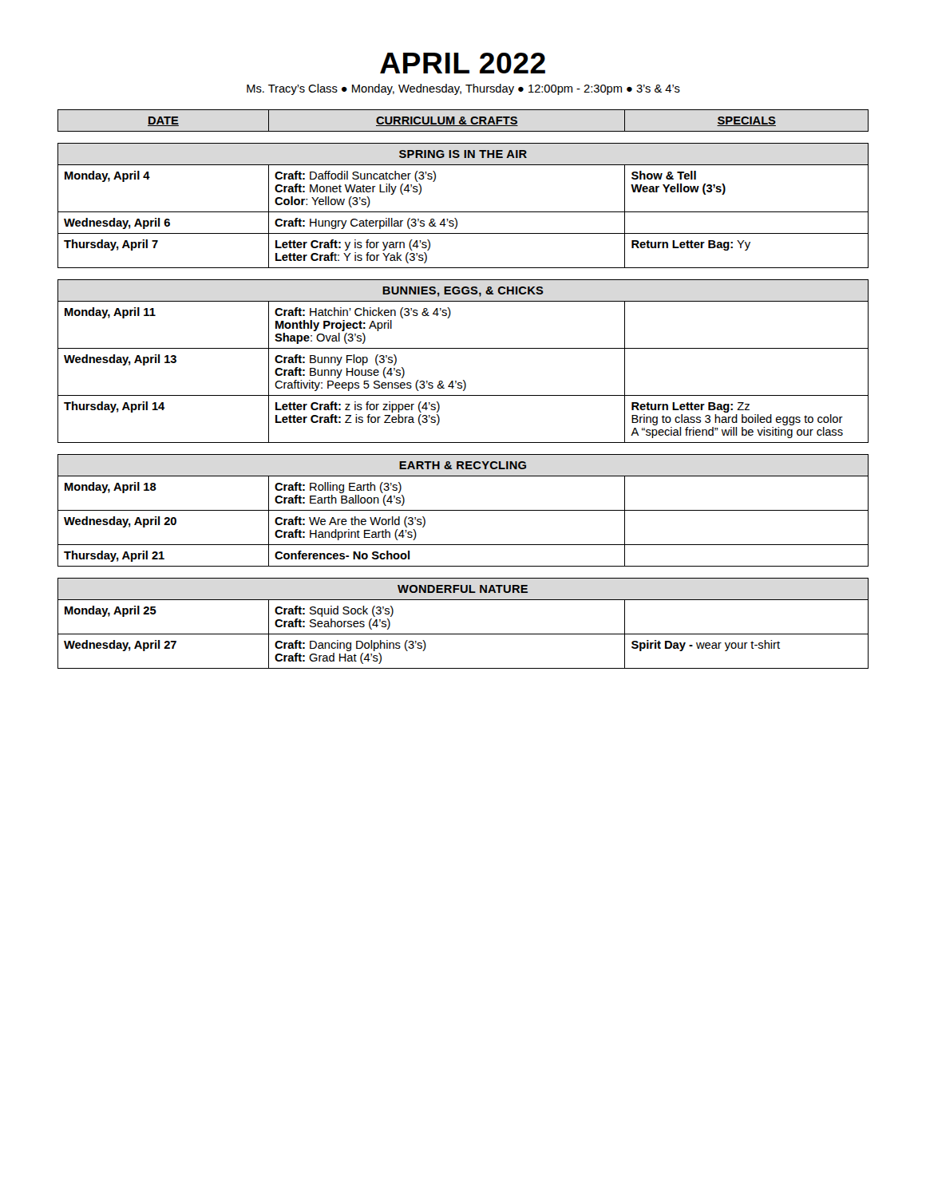APRIL 2022
Ms. Tracy’s Class ● Monday, Wednesday, Thursday ● 12:00pm - 2:30pm ● 3’s & 4’s
| DATE | CURRICULUM & CRAFTS | SPECIALS |
| --- | --- | --- |
| SPRING IS IN THE AIR |
| Monday, April 4 | Craft: Daffodil Suncatcher (3’s) Craft: Monet Water Lily (4’s) Color : Yellow (3’s) | Show & Tell Wear Yellow (3’s) |
| Wednesday, April 6 | Craft: Hungry Caterpillar (3’s & 4’s) | |
| Thursday, April 7 | Letter Craft: y is for yarn (4’s) Letter Craf t: Y is for Yak (3’s) | Return Letter Bag: Yy |
| BUNNIES, EGGS, & CHICKS |
| Monday, April 11 | Craft: Hatchin’ Chicken (3’s & 4’s) Monthly Project: April Shape : Oval (3’s) | |
| Wednesday, April 13 | Craft: Bunny Flop (3’s) Craft: Bunny House (4’s) Craftivity: Peeps 5 Senses (3’s & 4’s) | |
| Thursday, April 14 | Letter Craft: z is for zipper (4’s) Letter Craft: Z is for Zebra (3’s) | Return Letter Bag: Zz Bring to class 3 hard boiled eggs to color A “special friend” will be visiting our class |
| EARTH & RECYCLING |
| Monday, April 18 | Craft: Rolling Earth (3’s) Craft: Earth Balloon (4’s) | |
| Wednesday, April 20 | Craft: We Are the World (3’s) Craft: Handprint Earth (4’s) | |
| Thursday, April 21 | Conferences- No School | |
| WONDERFUL NATURE |
| Monday, April 25 | Craft: Squid Sock (3’s) Craft: Seahorses (4’s) | |
| Wednesday, April 27 | Craft: Dancing Dolphins (3’s) Craft: Grad Hat (4’s) | Spirit Day - wear your t-shirt |